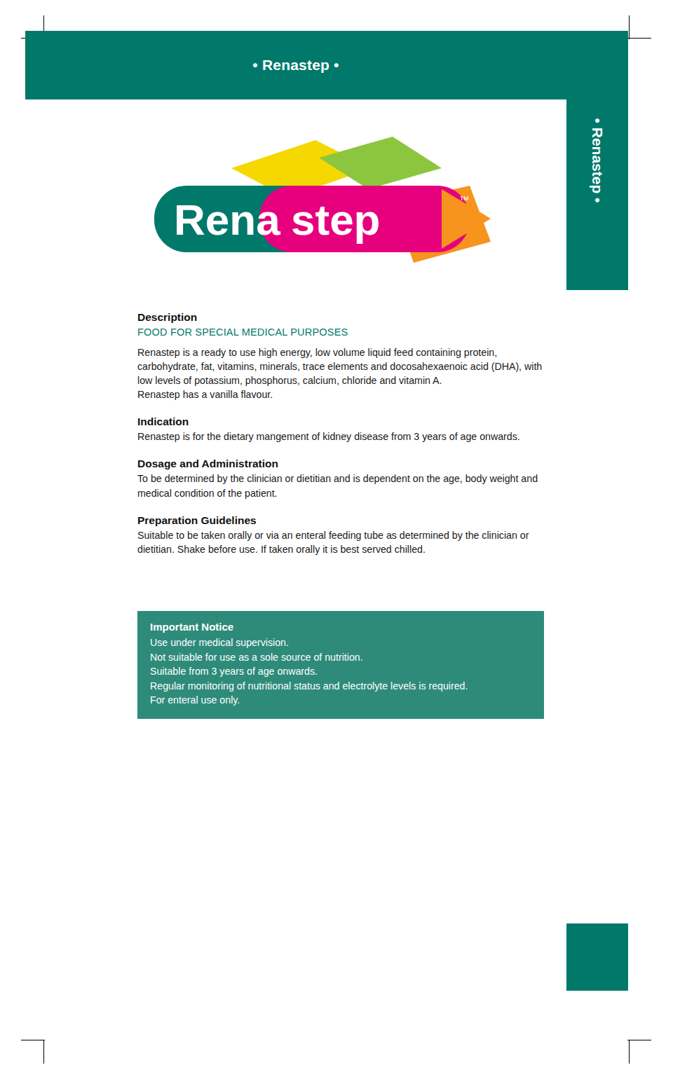• Renastep •
• Renastep •
Rena step ™
Description
FOOD FOR SPECIAL MEDICAL PURPOSES
Renastep is a ready to use high energy, low volume liquid feed containing protein, carbohydrate, fat, vitamins, minerals, trace elements and docosahexaenoic acid (DHA), with low levels of potassium, phosphorus, calcium, chloride and vitamin A.
Renastep has a vanilla flavour.
Indication
Renastep is for the dietary mangement of kidney disease from 3 years of age onwards.
Dosage and Administration
To be determined by the clinician or dietitian and is dependent on the age, body weight and medical condition of the patient.
Preparation Guidelines
Suitable to be taken orally or via an enteral feeding tube as determined by the clinician or dietitian. Shake before use. If taken orally it is best served chilled.
Important Notice
Use under medical supervision.
Not suitable for use as a sole source of nutrition.
Suitable from 3 years of age onwards.
Regular monitoring of nutritional status and electrolyte levels is required.
For enteral use only.